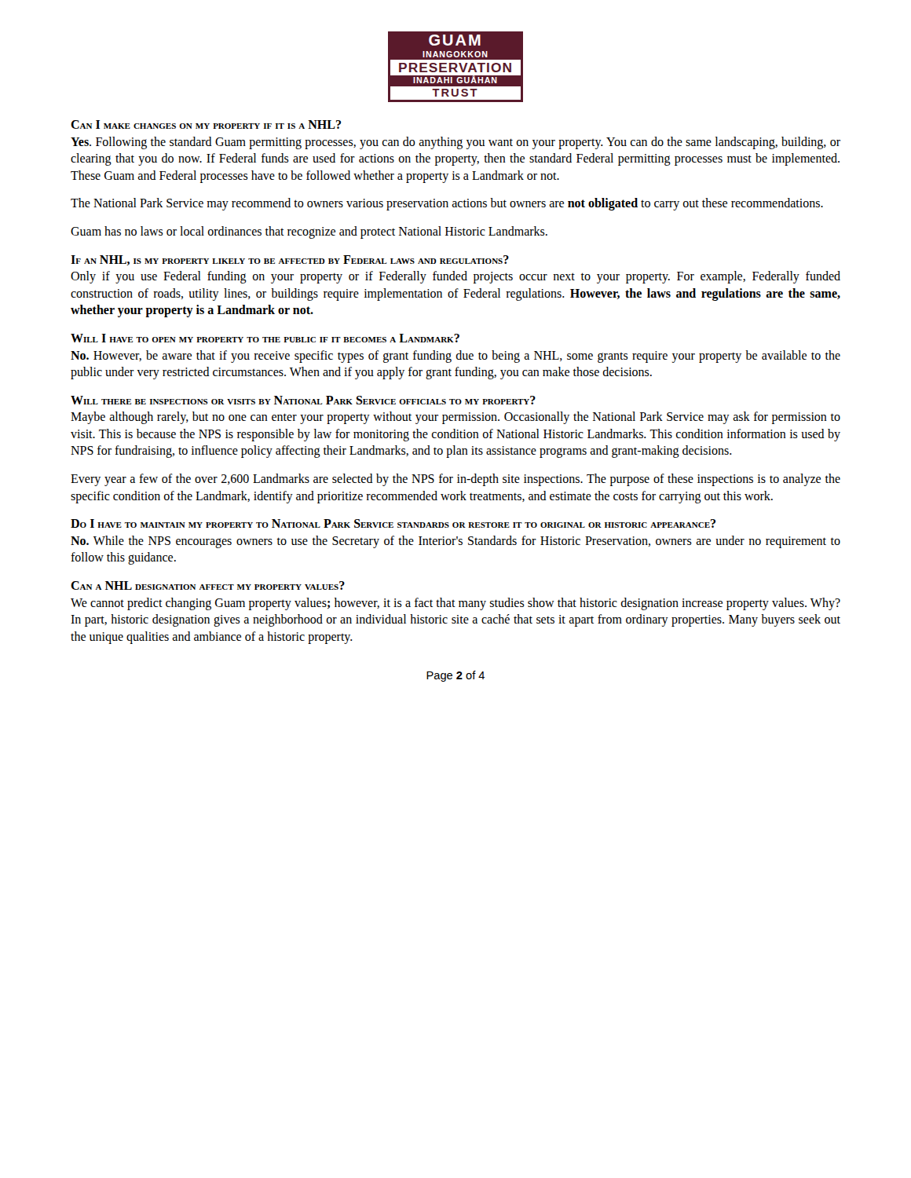GUAM
INANGOKKON
PRESERVATION
INADAHI GUÅHAN
TRUST
Can I make changes on my property if it is a NHL?
Yes. Following the standard Guam permitting processes, you can do anything you want on your property. You can do the same landscaping, building, or clearing that you do now. If Federal funds are used for actions on the property, then the standard Federal permitting processes must be implemented. These Guam and Federal processes have to be followed whether a property is a Landmark or not.
The National Park Service may recommend to owners various preservation actions but owners are not obligated to carry out these recommendations.
Guam has no laws or local ordinances that recognize and protect National Historic Landmarks.
If an NHL, is my property likely to be affected by Federal laws and regulations?
Only if you use Federal funding on your property or if Federally funded projects occur next to your property. For example, Federally funded construction of roads, utility lines, or buildings require implementation of Federal regulations. However, the laws and regulations are the same, whether your property is a Landmark or not.
Will I have to open my property to the public if it becomes a Landmark?
No. However, be aware that if you receive specific types of grant funding due to being a NHL, some grants require your property be available to the public under very restricted circumstances. When and if you apply for grant funding, you can make those decisions.
Will there be inspections or visits by National Park Service officials to my property?
Maybe although rarely, but no one can enter your property without your permission. Occasionally the National Park Service may ask for permission to visit. This is because the NPS is responsible by law for monitoring the condition of National Historic Landmarks. This condition information is used by NPS for fundraising, to influence policy affecting their Landmarks, and to plan its assistance programs and grant-making decisions.
Every year a few of the over 2,600 Landmarks are selected by the NPS for in-depth site inspections. The purpose of these inspections is to analyze the specific condition of the Landmark, identify and prioritize recommended work treatments, and estimate the costs for carrying out this work.
Do I have to maintain my property to National Park Service standards or restore it to original or historic appearance?
No. While the NPS encourages owners to use the Secretary of the Interior's Standards for Historic Preservation, owners are under no requirement to follow this guidance.
Can a NHL designation affect my property values?
We cannot predict changing Guam property values; however, it is a fact that many studies show that historic designation increase property values. Why? In part, historic designation gives a neighborhood or an individual historic site a caché that sets it apart from ordinary properties. Many buyers seek out the unique qualities and ambiance of a historic property.
Page 2 of 4